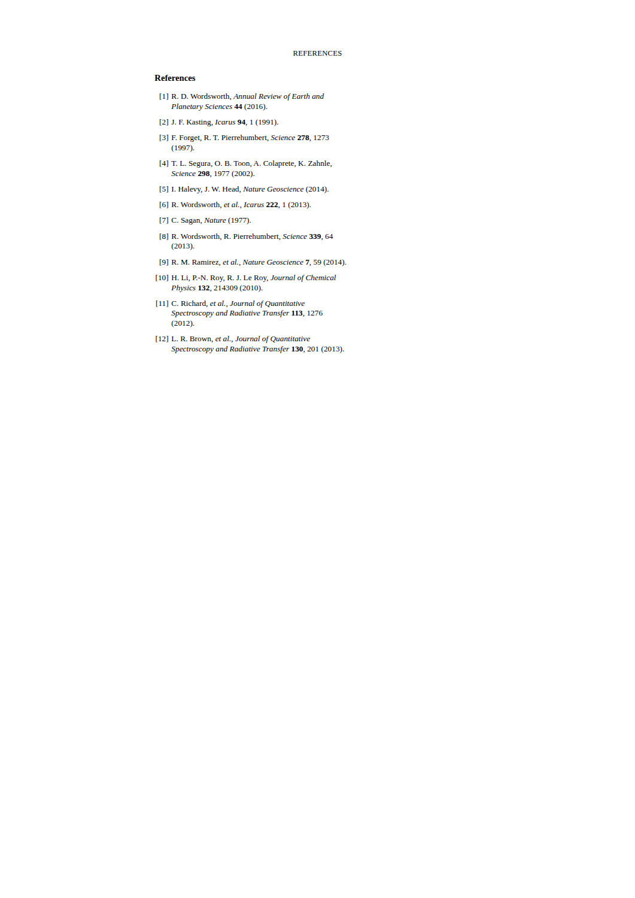REFERENCES
References
[1] R. D. Wordsworth, Annual Review of Earth and Planetary Sciences 44 (2016).
[2] J. F. Kasting, Icarus 94, 1 (1991).
[3] F. Forget, R. T. Pierrehumbert, Science 278, 1273 (1997).
[4] T. L. Segura, O. B. Toon, A. Colaprete, K. Zahnle, Science 298, 1977 (2002).
[5] I. Halevy, J. W. Head, Nature Geoscience (2014).
[6] R. Wordsworth, et al., Icarus 222, 1 (2013).
[7] C. Sagan, Nature (1977).
[8] R. Wordsworth, R. Pierrehumbert, Science 339, 64 (2013).
[9] R. M. Ramirez, et al., Nature Geoscience 7, 59 (2014).
[10] H. Li, P.-N. Roy, R. J. Le Roy, Journal of Chemical Physics 132, 214309 (2010).
[11] C. Richard, et al., Journal of Quantitative Spectroscopy and Radiative Transfer 113, 1276 (2012).
[12] L. R. Brown, et al., Journal of Quantitative Spectroscopy and Radiative Transfer 130, 201 (2013).